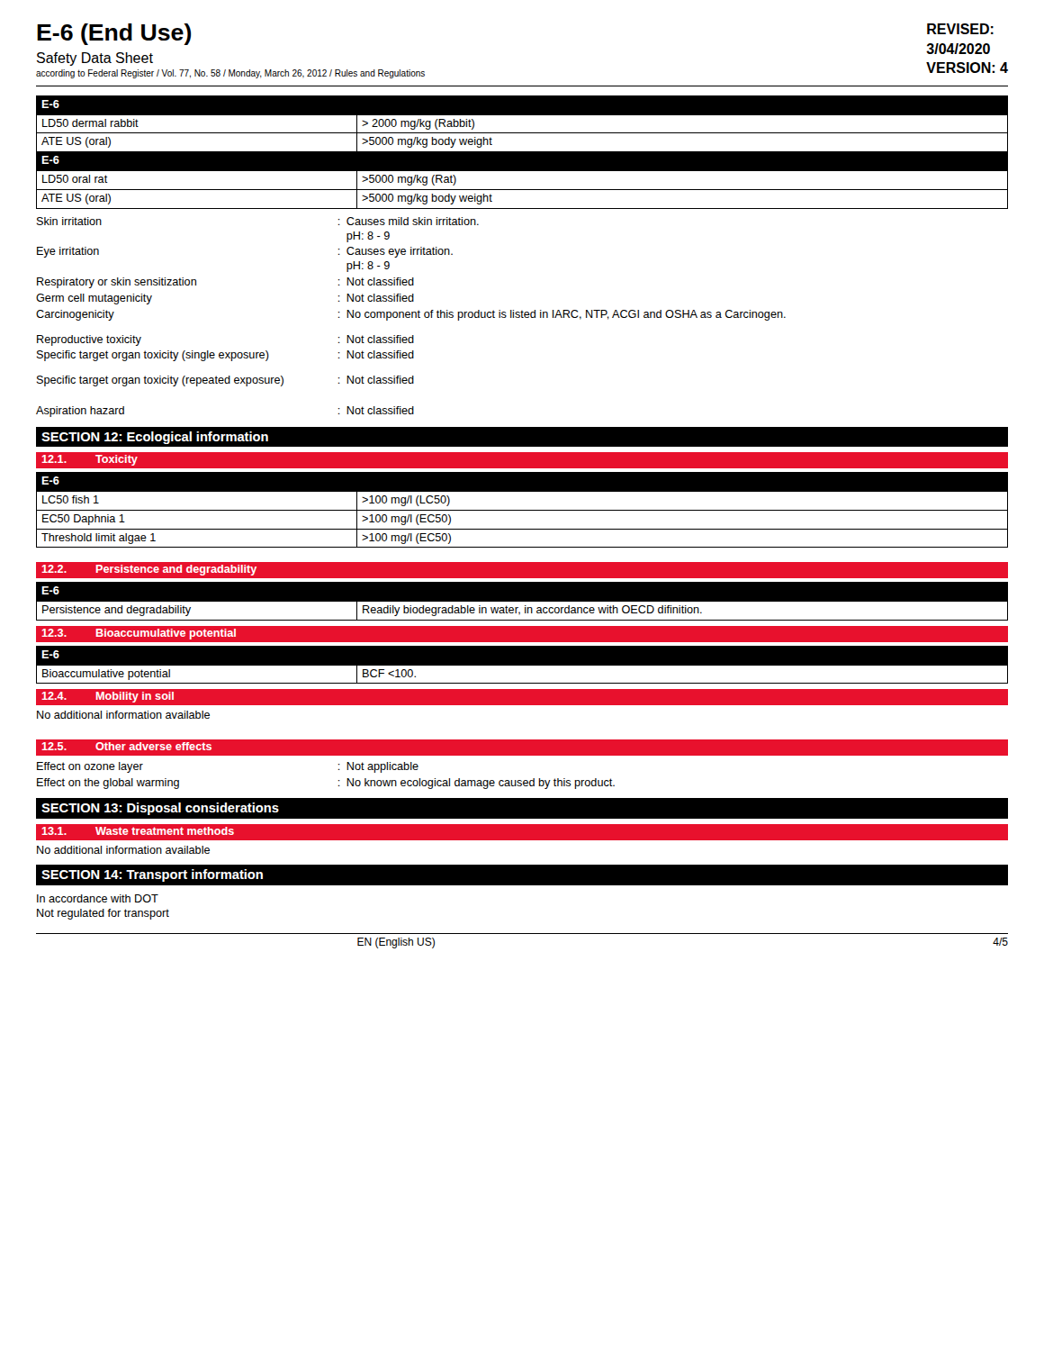E-6 (End Use)
Safety Data Sheet
according to Federal Register / Vol. 77, No. 58 / Monday, March 26, 2012 / Rules and Regulations
REVISED:
3/04/2020
VERSION: 4
| E-6 |
| LD50 dermal rabbit | > 2000 mg/kg (Rabbit) |
| ATE US (oral) | >5000 mg/kg body weight |
| E-6 |
| LD50 oral rat | >5000 mg/kg (Rat) |
| ATE US (oral) | >5000 mg/kg body weight |
| Skin irritation | : | Causes mild skin irritation. pH: 8 - 9 |
| Eye irritation | : | Causes eye irritation. pH: 8 - 9 |
| Respiratory or skin sensitization | : | Not classified |
| Germ cell mutagenicity | : | Not classified |
| Carcinogenicity | : | No component of this product is listed in IARC, NTP, ACGI and OSHA as a Carcinogen. |
| Reproductive toxicity | : | Not classified |
| Specific target organ toxicity (single exposure) | : | Not classified |
| Specific target organ toxicity (repeated exposure) | : | Not classified |
| Aspiration hazard | : | Not classified |
SECTION 12: Ecological information
12.1. Toxicity
| E-6 |
| LC50 fish 1 | >100 mg/l (LC50) |
| EC50 Daphnia 1 | >100 mg/l (EC50) |
| Threshold limit algae 1 | >100 mg/l (EC50) |
12.2. Persistence and degradability
| E-6 |
| Persistence and degradability | Readily biodegradable in water, in accordance with OECD difinition. |
12.3. Bioaccumulative potential
| E-6 |
| Bioaccumulative potential | BCF <100. |
12.4. Mobility in soil
No additional information available
12.5. Other adverse effects
| Effect on ozone layer | : | Not applicable |
| Effect on the global warming | : | No known ecological damage caused by this product. |
SECTION 13: Disposal considerations
13.1. Waste treatment methods
No additional information available
SECTION 14: Transport information
In accordance with DOT
Not regulated for transport
EN (English US)
4/5